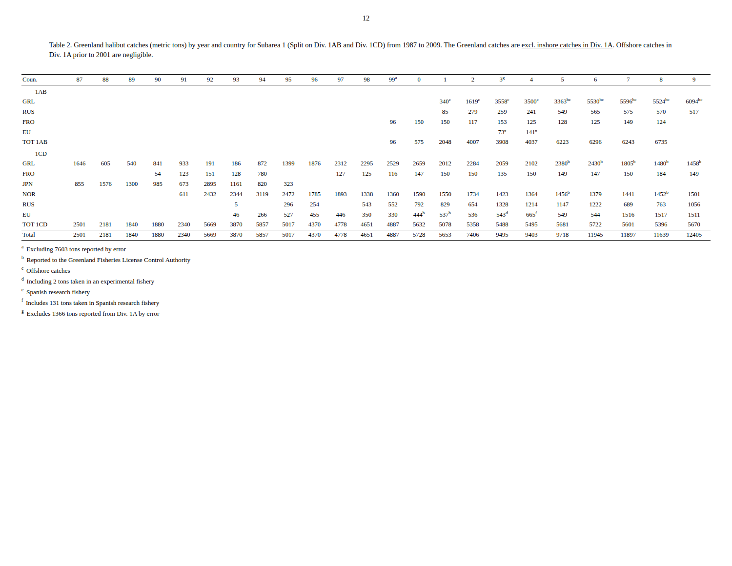12
Table 2. Greenland halibut catches (metric tons) by year and country for Subarea 1 (Split on Div. 1AB and Div. 1CD) from 1987 to 2009. The Greenland catches are excl. inshore catches in Div. 1A. Offshore catches in Div. 1A prior to 2001 are negligible.
| Coun. | 87 | 88 | 89 | 90 | 91 | 92 | 93 | 94 | 95 | 96 | 97 | 98 | 99 a | 0 | 1 | 2 | 3 g | 4 | 5 | 6 | 7 | 8 | 9 |
| --- | --- | --- | --- | --- | --- | --- | --- | --- | --- | --- | --- | --- | --- | --- | --- | --- | --- | --- | --- | --- | --- | --- | --- |
| 1AB | |
| GRL | | | | | | | | | | | | | | | 340 c | 1619 c | 3558 c | 3500 c | 3363 bc | 5530 bc | 5596 bc | 5524 bc | 6094 bc |
| RUS | | | | | | | | | | | | | | | 85 | 279 | 259 | 241 | 549 | 565 | 575 | 570 | 517 |
| FRO | | | | | | | | | | | | | 96 | 150 | 150 | 117 | 153 | 125 | 128 | 125 | 149 | 124 | |
| EU | | | | | | | | | | | | | | | | | 73 e | 141 e | | | | | |
| TOT 1AB | | | | | | | | | | | | | 96 | 575 | 2048 | 4007 | 3908 | 4037 | 6223 | 6296 | 6243 | 6735 | |
| 1CD | |
| GRL | 1646 | 605 | 540 | 841 | 933 | 191 | 186 | 872 | 1399 | 1876 | 2312 | 2295 | 2529 | 2659 | 2012 | 2284 | 2059 | 2102 | 2380 b | 2430 b | 1805 b | 1480 b | 1458 b |
| FRO | | | | 54 | 123 | 151 | 128 | 780 | | | 127 | 125 | 116 | 147 | 150 | 150 | 135 | 150 | 149 | 147 | 150 | 184 | 149 |
| JPN | 855 | 1576 | 1300 | 985 | 673 | 2895 | 1161 | 820 | 323 | | | | | | | | | | | | | | |
| NOR | | | | | 611 | 2432 | 2344 | 3119 | 2472 | 1785 | 1893 | 1338 | 1360 | 1590 | 1550 | 1734 | 1423 | 1364 | 1456 b | 1379 | 1441 | 1452 b | 1501 |
| RUS | | | | | | | 5 | | 296 | 254 | | 543 | 552 | 792 | 829 | 654 | 1328 | 1214 | 1147 | 1222 | 689 | 763 | 1056 |
| EU | | | | | | | 46 | 266 | 527 | 455 | 446 | 350 | 330 | 444 b | 537 b | 536 | 543 d | 665 f | 549 | 544 | 1516 | 1517 | 1511 |
| TOT 1CD | 2501 | 2181 | 1840 | 1880 | 2340 | 5669 | 3870 | 5857 | 5017 | 4370 | 4778 | 4651 | 4887 | 5632 | 5078 | 5358 | 5488 | 5495 | 5681 | 5722 | 5601 | 5396 | 5670 |
| Total | 2501 | 2181 | 1840 | 1880 | 2340 | 5669 | 3870 | 5857 | 5017 | 4370 | 4778 | 4651 | 4887 | 5728 | 5653 | 7406 | 9495 | 9403 | 9718 | 11945 | 11897 | 11639 | 12405 |
a Excluding 7603 tons reported by error
b Reported to the Greenland Fisheries License Control Authority
c Offshore catches
d Including 2 tons taken in an experimental fishery
e Spanish research fishery
f Includes 131 tons taken in Spanish research fishery
g Excludes 1366 tons reported from Div. 1A by error